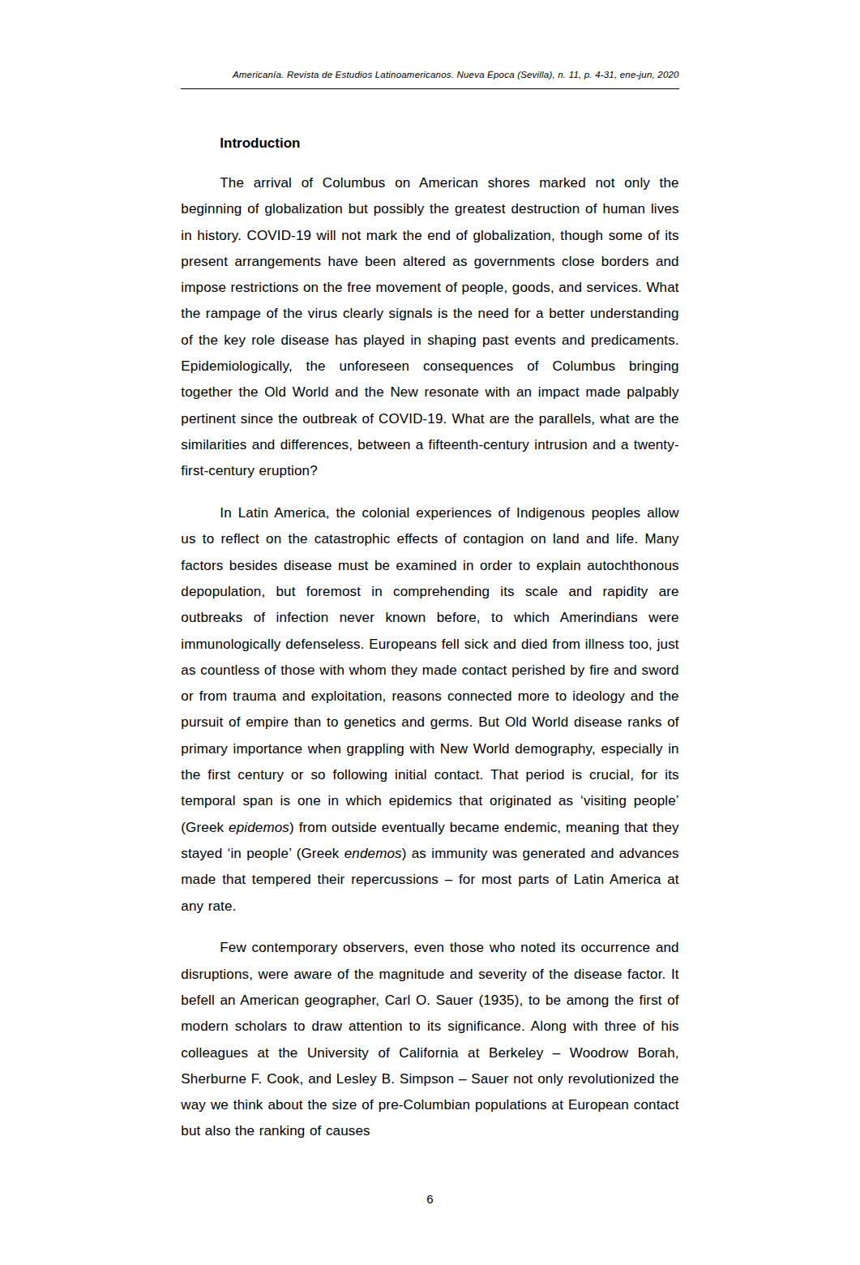Americanía. Revista de Estudios Latinoamericanos. Nueva Época (Sevilla), n. 11, p. 4-31, ene-jun, 2020
Introduction
The arrival of Columbus on American shores marked not only the beginning of globalization but possibly the greatest destruction of human lives in history. COVID-19 will not mark the end of globalization, though some of its present arrangements have been altered as governments close borders and impose restrictions on the free movement of people, goods, and services. What the rampage of the virus clearly signals is the need for a better understanding of the key role disease has played in shaping past events and predicaments. Epidemiologically, the unforeseen consequences of Columbus bringing together the Old World and the New resonate with an impact made palpably pertinent since the outbreak of COVID-19. What are the parallels, what are the similarities and differences, between a fifteenth-century intrusion and a twenty-first-century eruption?
In Latin America, the colonial experiences of Indigenous peoples allow us to reflect on the catastrophic effects of contagion on land and life. Many factors besides disease must be examined in order to explain autochthonous depopulation, but foremost in comprehending its scale and rapidity are outbreaks of infection never known before, to which Amerindians were immunologically defenseless. Europeans fell sick and died from illness too, just as countless of those with whom they made contact perished by fire and sword or from trauma and exploitation, reasons connected more to ideology and the pursuit of empire than to genetics and germs. But Old World disease ranks of primary importance when grappling with New World demography, especially in the first century or so following initial contact. That period is crucial, for its temporal span is one in which epidemics that originated as ‘visiting people’ (Greek epidemos) from outside eventually became endemic, meaning that they stayed ‘in people’ (Greek endemos) as immunity was generated and advances made that tempered their repercussions – for most parts of Latin America at any rate.
Few contemporary observers, even those who noted its occurrence and disruptions, were aware of the magnitude and severity of the disease factor. It befell an American geographer, Carl O. Sauer (1935), to be among the first of modern scholars to draw attention to its significance. Along with three of his colleagues at the University of California at Berkeley – Woodrow Borah, Sherburne F. Cook, and Lesley B. Simpson – Sauer not only revolutionized the way we think about the size of pre-Columbian populations at European contact but also the ranking of causes
6